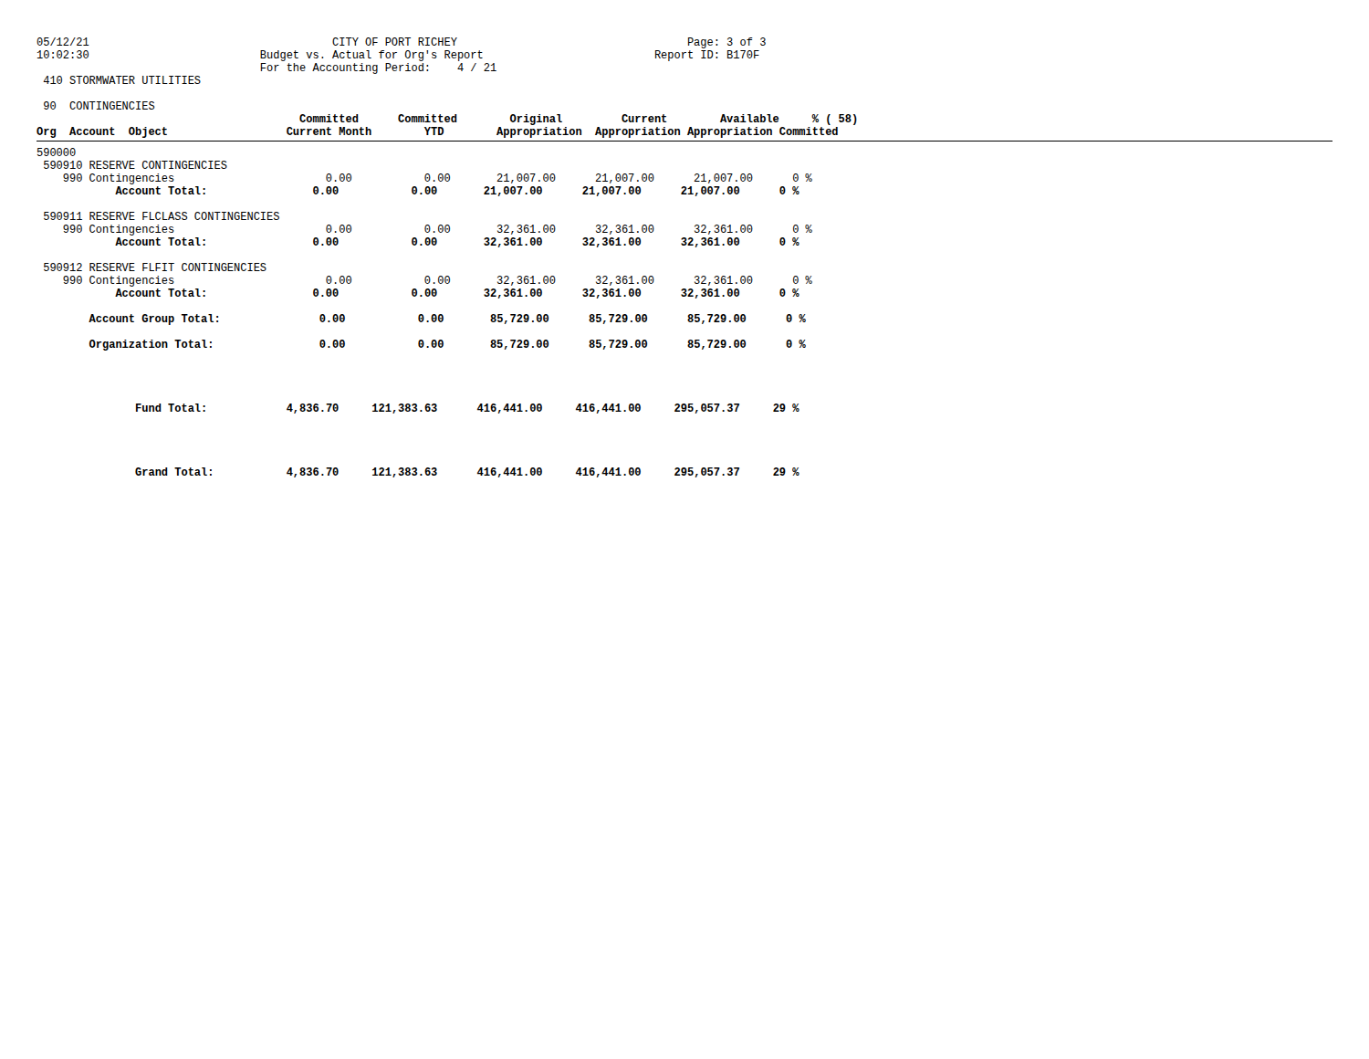05/12/21                                     CITY OF PORT RICHEY                                   Page: 3 of 3
10:02:30                          Budget vs. Actual for Org's Report                          Report ID: B170F
                                  For the Accounting Period:    4 / 21
 410 STORMWATER UTILITIES

 90  CONTINGENCIES
                                        Committed      Committed        Original         Current        Available     % ( 58)
Org  Account  Object                  Current Month        YTD        Appropriation  Appropriation Appropriation Committed
590000
 590910 RESERVE CONTINGENCIES
    990 Contingencies                       0.00           0.00       21,007.00      21,007.00      21,007.00      0 %
            Account Total:                0.00           0.00       21,007.00      21,007.00      21,007.00      0 %

 590911 RESERVE FLCLASS CONTINGENCIES
    990 Contingencies                       0.00           0.00       32,361.00      32,361.00      32,361.00      0 %
            Account Total:                0.00           0.00       32,361.00      32,361.00      32,361.00      0 %

 590912 RESERVE FLFIT CONTINGENCIES
    990 Contingencies                       0.00           0.00       32,361.00      32,361.00      32,361.00      0 %
            Account Total:                0.00           0.00       32,361.00      32,361.00      32,361.00      0 %

        Account Group Total:               0.00           0.00       85,729.00      85,729.00      85,729.00      0 %

        Organization Total:                0.00           0.00       85,729.00      85,729.00      85,729.00      0 %




               Fund Total:            4,836.70     121,383.63      416,441.00     416,441.00     295,057.37     29 %




               Grand Total:           4,836.70     121,383.63      416,441.00     416,441.00     295,057.37     29 %